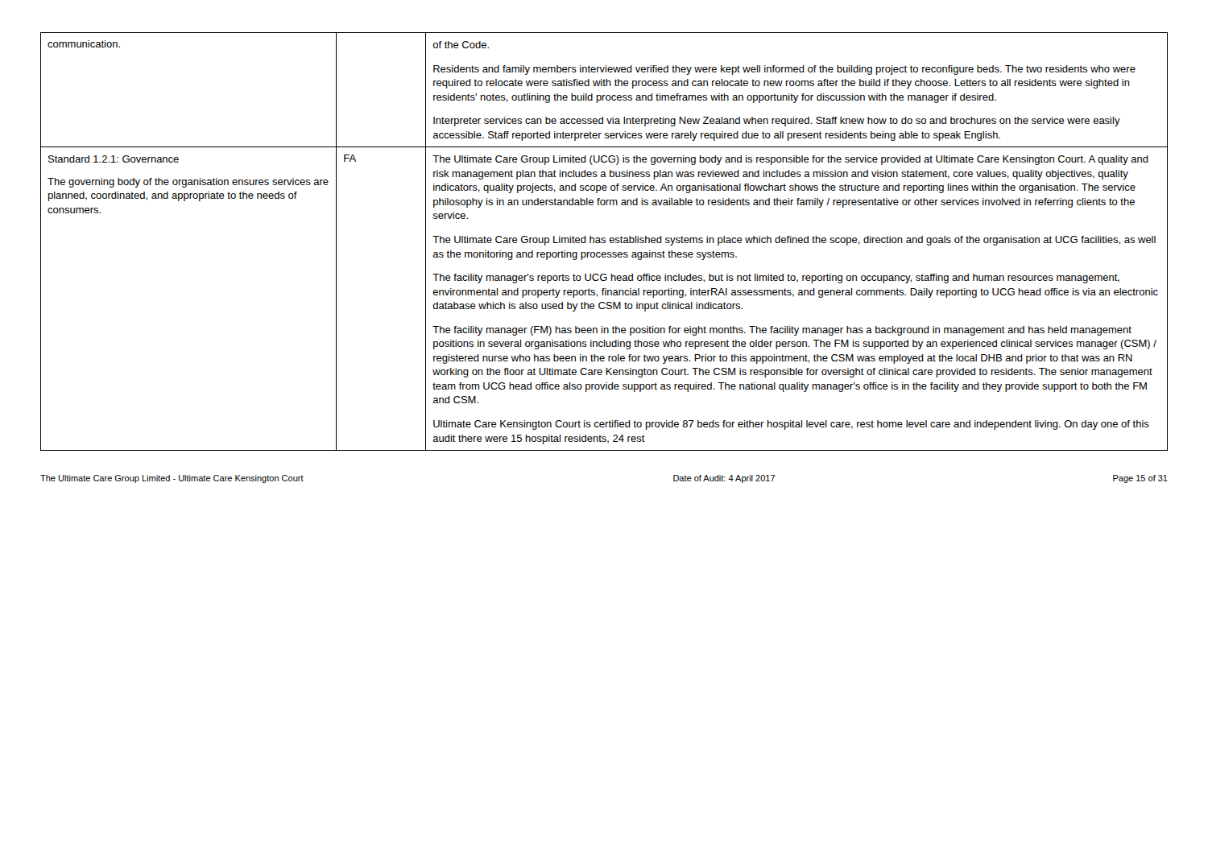| communication. | | of the Code. Residents and family members interviewed verified they were kept well informed of the building project to reconfigure beds. The two residents who were required to relocate were satisfied with the process and can relocate to new rooms after the build if they choose. Letters to all residents were sighted in residents' notes, outlining the build process and timeframes with an opportunity for discussion with the manager if desired. Interpreter services can be accessed via Interpreting New Zealand when required. Staff knew how to do so and brochures on the service were easily accessible. Staff reported interpreter services were rarely required due to all present residents being able to speak English. |
| Standard 1.2.1: Governance The governing body of the organisation ensures services are planned, coordinated, and appropriate to the needs of consumers. | FA | The Ultimate Care Group Limited (UCG) is the governing body and is responsible for the service provided at Ultimate Care Kensington Court. A quality and risk management plan that includes a business plan was reviewed and includes a mission and vision statement, core values, quality objectives, quality indicators, quality projects, and scope of service. An organisational flowchart shows the structure and reporting lines within the organisation. The service philosophy is in an understandable form and is available to residents and their family / representative or other services involved in referring clients to the service. The Ultimate Care Group Limited has established systems in place which defined the scope, direction and goals of the organisation at UCG facilities, as well as the monitoring and reporting processes against these systems. The facility manager's reports to UCG head office includes, but is not limited to, reporting on occupancy, staffing and human resources management, environmental and property reports, financial reporting, interRAI assessments, and general comments. Daily reporting to UCG head office is via an electronic database which is also used by the CSM to input clinical indicators. The facility manager (FM) has been in the position for eight months. The facility manager has a background in management and has held management positions in several organisations including those who represent the older person. The FM is supported by an experienced clinical services manager (CSM) / registered nurse who has been in the role for two years. Prior to this appointment, the CSM was employed at the local DHB and prior to that was an RN working on the floor at Ultimate Care Kensington Court. The CSM is responsible for oversight of clinical care provided to residents. The senior management team from UCG head office also provide support as required. The national quality manager's office is in the facility and they provide support to both the FM and CSM. Ultimate Care Kensington Court is certified to provide 87 beds for either hospital level care, rest home level care and independent living. On day one of this audit there were 15 hospital residents, 24 rest |
The Ultimate Care Group Limited - Ultimate Care Kensington Court
Date of Audit: 4 April 2017
Page 15 of 31